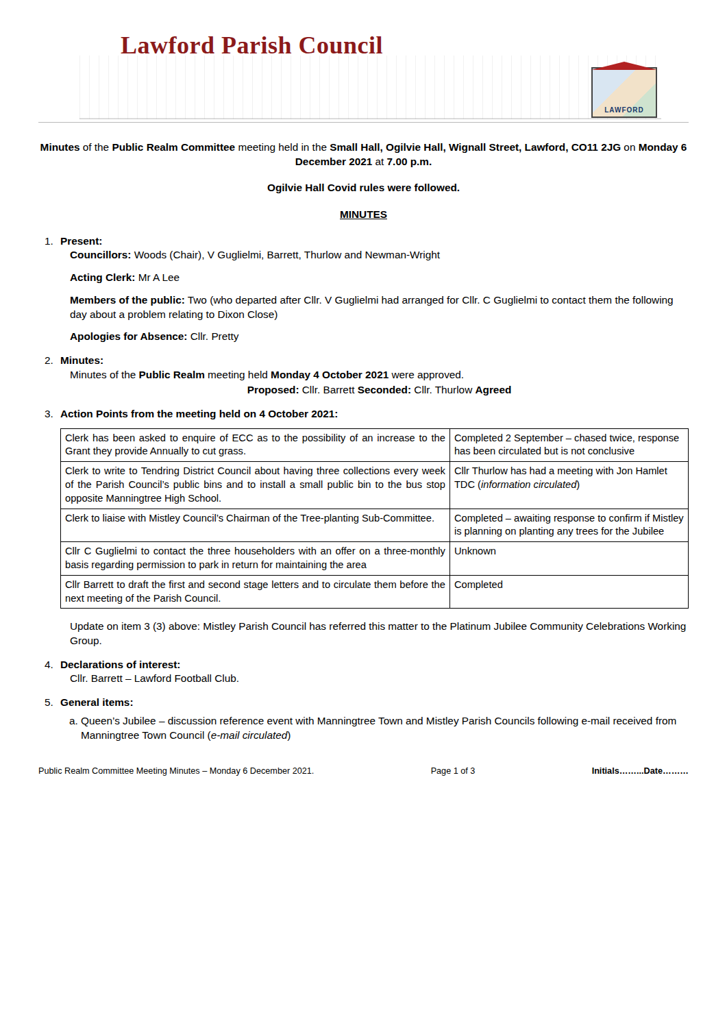Lawford Parish Council
LAWFORD
Minutes of the Public Realm Committee meeting held in the Small Hall, Ogilvie Hall, Wignall Street, Lawford, CO11 2JG on Monday 6 December 2021 at 7.00 p.m.
Ogilvie Hall Covid rules were followed.
MINUTES
Present:
Councillors: Woods (Chair), V Guglielmi, Barrett, Thurlow and Newman-Wright
Acting Clerk: Mr A Lee
Members of the public: Two (who departed after Cllr. V Guglielmi had arranged for Cllr. C Guglielmi to contact them the following day about a problem relating to Dixon Close)
Apologies for Absence: Cllr. Pretty
Minutes:
Minutes of the Public Realm meeting held Monday 4 October 2021 were approved.
Proposed: Cllr. Barrett Seconded: Cllr. Thurlow Agreed
Action Points from the meeting held on 4 October 2021:
| Clerk has been asked to enquire of ECC as to the possibility of an increase to the Grant they provide Annually to cut grass. | Completed 2 September – chased twice, response has been circulated but is not conclusive |
| Clerk to write to Tendring District Council about having three collections every week of the Parish Council’s public bins and to install a small public bin to the bus stop opposite Manningtree High School. | Cllr Thurlow has had a meeting with Jon Hamlet TDC ( information circulated ) |
| Clerk to liaise with Mistley Council’s Chairman of the Tree-planting Sub-Committee. | Completed – awaiting response to confirm if Mistley is planning on planting any trees for the Jubilee |
| Cllr C Guglielmi to contact the three householders with an offer on a three-monthly basis regarding permission to park in return for maintaining the area | Unknown |
| Cllr Barrett to draft the first and second stage letters and to circulate them before the next meeting of the Parish Council. | Completed |
Update on item 3 (3) above: Mistley Parish Council has referred this matter to the Platinum Jubilee Community Celebrations Working Group.
Declarations of interest:
Cllr. Barrett – Lawford Football Club.
General items:
Queen’s Jubilee – discussion reference event with Manningtree Town and Mistley Parish Councils following e-mail received from Manningtree Town Council (e-mail circulated)
Public Realm Committee Meeting Minutes – Monday 6 December 2021.
Page 1 of 3
Initials……...Date………